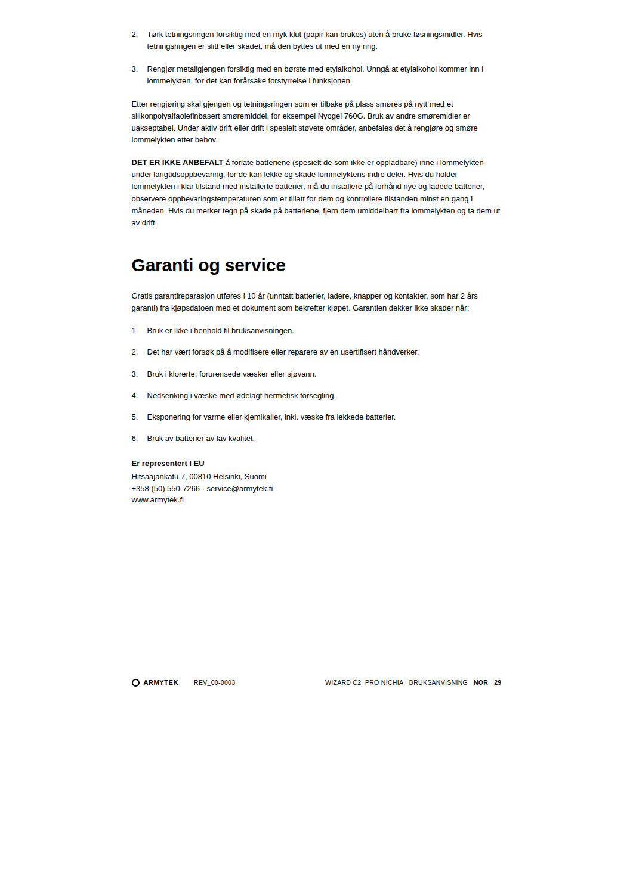2. Tørk tetningsringen forsiktig med en myk klut (papir kan brukes) uten å bruke løsningsmidler. Hvis tetningsringen er slitt eller skadet, må den byttes ut med en ny ring.
3. Rengjør metallgjengen forsiktig med en børste med etylalkohol. Unngå at etylalkohol kommer inn i lommelykten, for det kan forårsake forstyrrelse i funksjonen.
Etter rengjøring skal gjengen og tetningsringen som er tilbake på plass smøres på nytt med et silikonpolyalfaolefinbasert smøremiddel, for eksempel Nyogel 760G. Bruk av andre smøremidler er uakseptabel. Under aktiv drift eller drift i spesielt støvete områder, anbefales det å rengjøre og smøre lommelykten etter behov.
DET ER IKKE ANBEFALT å forlate batteriene (spesielt de som ikke er oppladbare) inne i lommelykten under langtidsoppbevaring, for de kan lekke og skade lommelyktens indre deler. Hvis du holder lommelykten i klar tilstand med installerte batterier, må du installere på forhånd nye og ladede batterier, observere oppbevaringstemperaturen som er tillatt for dem og kontrollere tilstanden minst en gang i måneden. Hvis du merker tegn på skade på batteriene, fjern dem umiddelbart fra lommelykten og ta dem ut av drift.
Garanti og service
Gratis garantireparasjon utføres i 10 år (unntatt batterier, ladere, knapper og kontakter, som har 2 års garanti) fra kjøpsdatoen med et dokument som bekrefter kjøpet. Garantien dekker ikke skader når:
1. Bruk er ikke i henhold til bruksanvisningen.
2. Det har vært forsøk på å modifisere eller reparere av en usertifisert håndverker.
3. Bruk i klorerte, forurensede væsker eller sjøvann.
4. Nedsenking i væske med ødelagt hermetisk forsegling.
5. Eksponering for varme eller kjemikalier, inkl. væske fra lekkede batterier.
6. Bruk av batterier av lav kvalitet.
Er representert I EU
Hitsaajankatu 7, 00810 Helsinki, Suomi
+358 (50) 550-7266 · service@armytek.fi
www.armytek.fi
ARMYTEK REV_00-0003
WIZARD C2 PRO NICHIA BRUKSANVISNING NOR 29